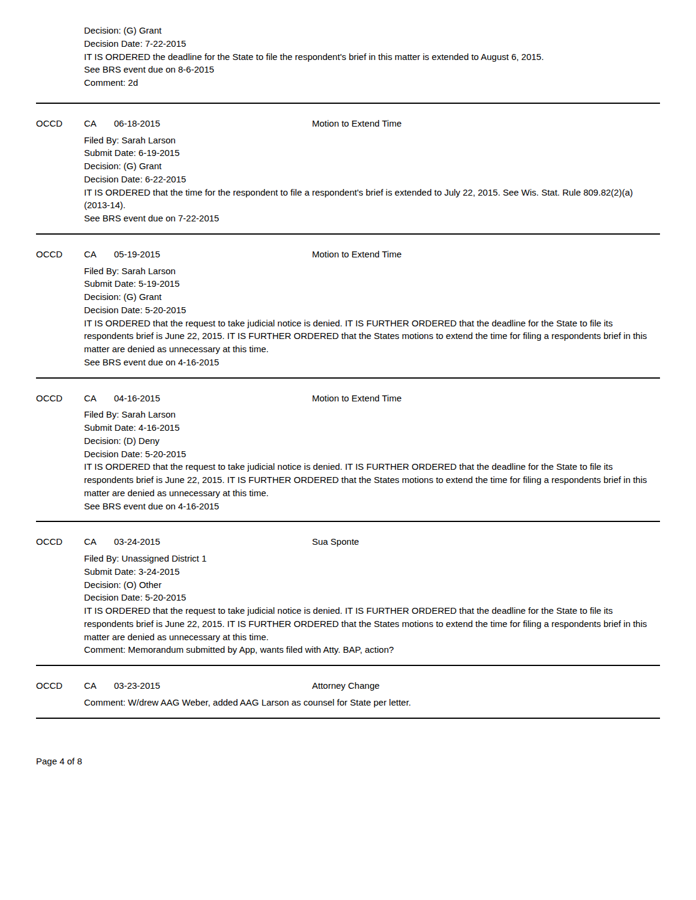Decision: (G) Grant
Decision Date: 7-22-2015
IT IS ORDERED the deadline for the State to file the respondent's brief in this matter is extended to August 6, 2015.
See BRS event due on 8-6-2015
Comment: 2d
OCCD CA 06-18-2015 Motion to Extend Time
Filed By: Sarah Larson
Submit Date: 6-19-2015
Decision: (G) Grant
Decision Date: 6-22-2015
IT IS ORDERED that the time for the respondent to file a respondent's brief is extended to July 22, 2015. See Wis. Stat. Rule 809.82(2)(a) (2013-14).
See BRS event due on 7-22-2015
OCCD CA 05-19-2015 Motion to Extend Time
Filed By: Sarah Larson
Submit Date: 5-19-2015
Decision: (G) Grant
Decision Date: 5-20-2015
IT IS ORDERED that the request to take judicial notice is denied. IT IS FURTHER ORDERED that the deadline for the State to file its respondents brief is June 22, 2015. IT IS FURTHER ORDERED that the States motions to extend the time for filing a respondents brief in this matter are denied as unnecessary at this time.
See BRS event due on 4-16-2015
OCCD CA 04-16-2015 Motion to Extend Time
Filed By: Sarah Larson
Submit Date: 4-16-2015
Decision: (D) Deny
Decision Date: 5-20-2015
IT IS ORDERED that the request to take judicial notice is denied. IT IS FURTHER ORDERED that the deadline for the State to file its respondents brief is June 22, 2015. IT IS FURTHER ORDERED that the States motions to extend the time for filing a respondents brief in this matter are denied as unnecessary at this time.
See BRS event due on 4-16-2015
OCCD CA 03-24-2015 Sua Sponte
Filed By: Unassigned District 1
Submit Date: 3-24-2015
Decision: (O) Other
Decision Date: 5-20-2015
IT IS ORDERED that the request to take judicial notice is denied. IT IS FURTHER ORDERED that the deadline for the State to file its respondents brief is June 22, 2015. IT IS FURTHER ORDERED that the States motions to extend the time for filing a respondents brief in this matter are denied as unnecessary at this time.
Comment: Memorandum submitted by App, wants filed with Atty. BAP, action?
OCCD CA 03-23-2015 Attorney Change
Comment: W/drew AAG Weber, added AAG Larson as counsel for State per letter.
Page 4 of 8